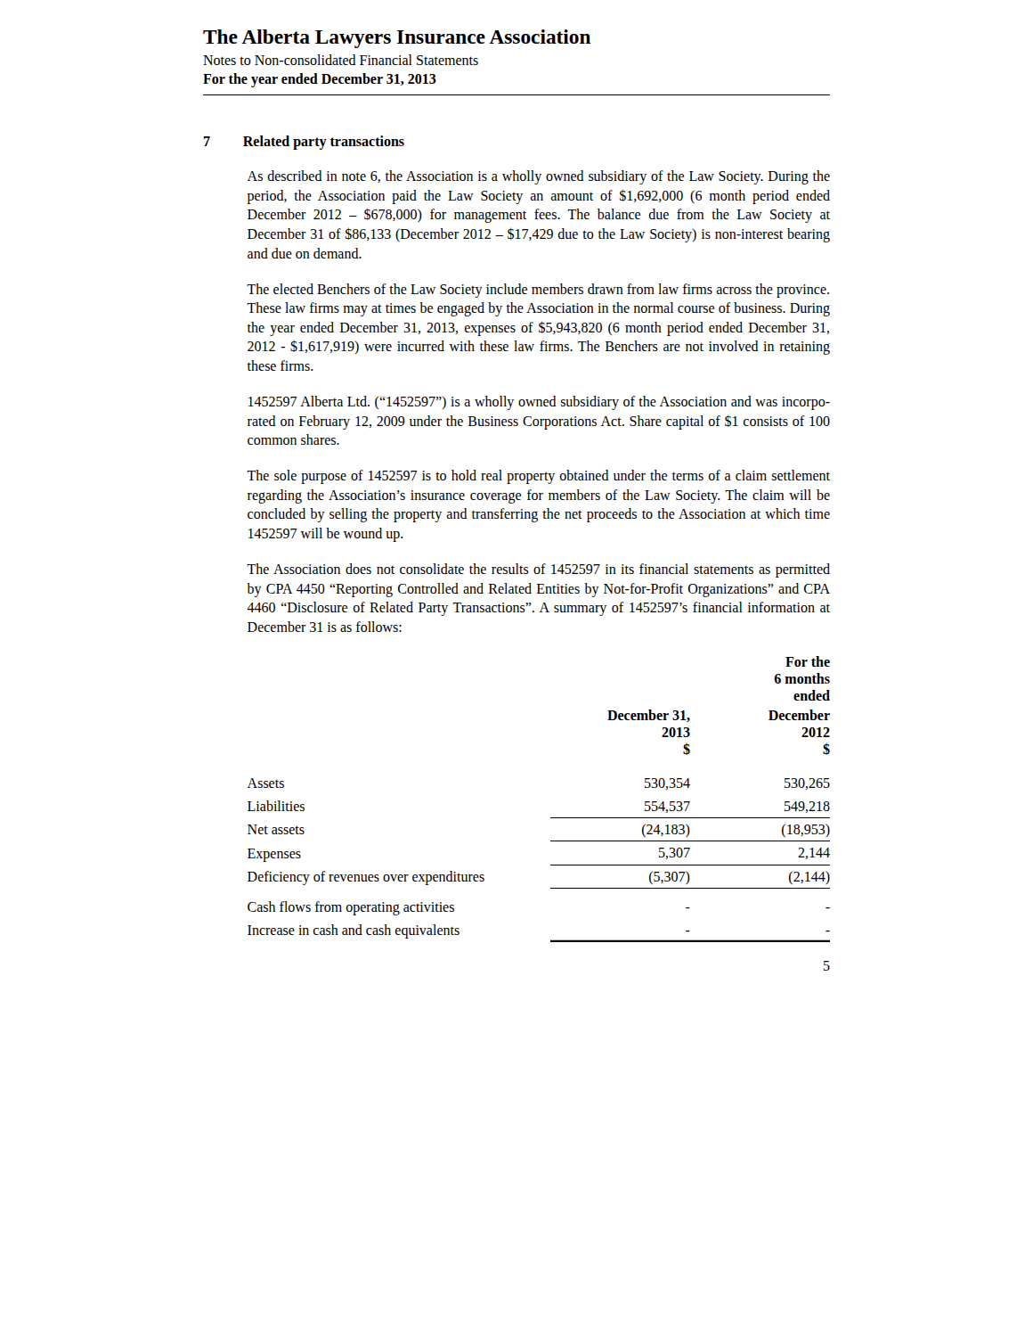The Alberta Lawyers Insurance Association
Notes to Non-consolidated Financial Statements
For the year ended December 31, 2013
7 Related party transactions
As described in note 6, the Association is a wholly owned subsidiary of the Law Society. During the period, the Association paid the Law Society an amount of $1,692,000 (6 month period ended December 2012 – $678,000) for management fees. The balance due from the Law Society at December 31 of $86,133 (December 2012 – $17,429 due to the Law Society) is non-interest bearing and due on demand.
The elected Benchers of the Law Society include members drawn from law firms across the province. These law firms may at times be engaged by the Association in the normal course of business. During the year ended December 31, 2013, expenses of $5,943,820 (6 month period ended December 31, 2012 - $1,617,919) were incurred with these law firms. The Benchers are not involved in retaining these firms.
1452597 Alberta Ltd. (“1452597”) is a wholly owned subsidiary of the Association and was incorporated on February 12, 2009 under the Business Corporations Act. Share capital of $1 consists of 100 common shares.
The sole purpose of 1452597 is to hold real property obtained under the terms of a claim settlement regarding the Association’s insurance coverage for members of the Law Society. The claim will be concluded by selling the property and transferring the net proceeds to the Association at which time 1452597 will be wound up.
The Association does not consolidate the results of 1452597 in its financial statements as permitted by CPA 4450 “Reporting Controlled and Related Entities by Not-for-Profit Organizations” and CPA 4460 “Disclosure of Related Party Transactions”. A summary of 1452597’s financial information at December 31 is as follows:
| | | For the 6 months ended |
| --- | --- | --- |
| | December 31, 2013 $ | December 2012 $ |
| Assets | 530,354 | 530,265 |
| Liabilities | 554,537 | 549,218 |
| Net assets | (24,183) | (18,953) |
| Expenses | 5,307 | 2,144 |
| Deficiency of revenues over expenditures | (5,307) | (2,144) |
| Cash flows from operating activities | - | - |
| Increase in cash and cash equivalents | - | - |
5